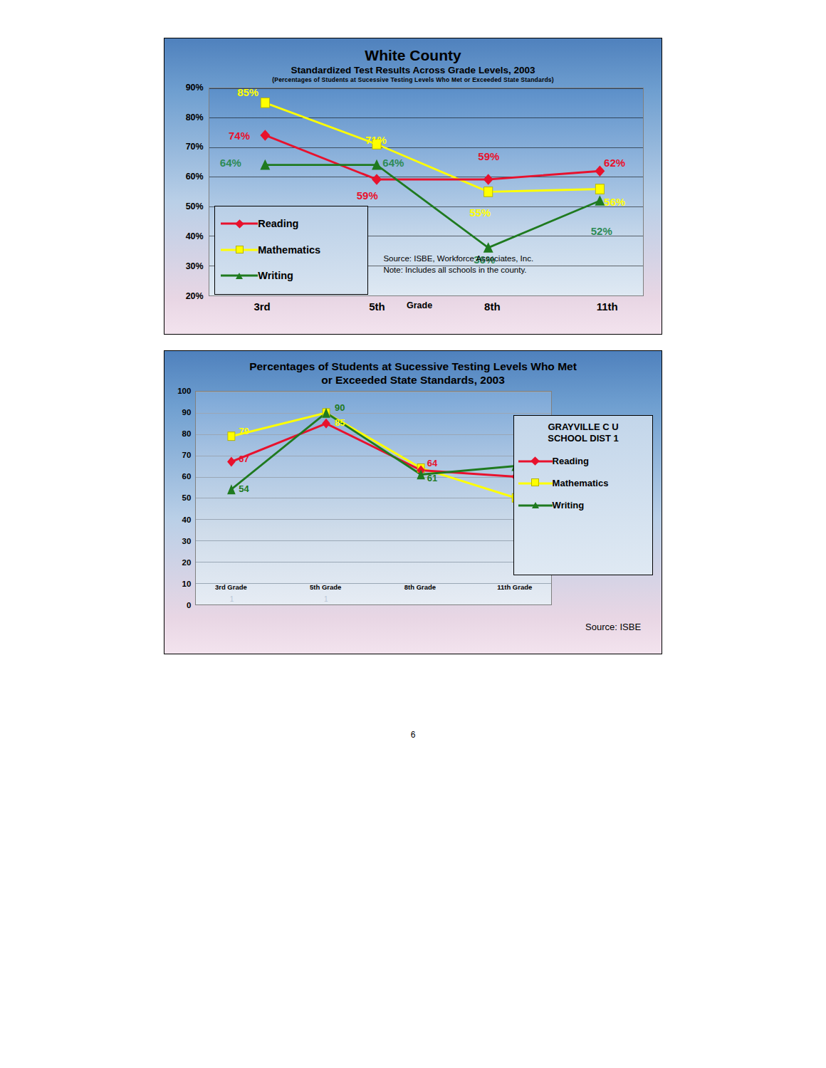White County
Standardized Test Results Across Grade Levels, 2003
(Percentages of Students at Sucessive Testing Levels Who Met or Exceeded State Standards)
90% 80% 70% 60% 50% 40% 30% 20%
85% 74% 64% 71% 59% 64% 59% 55% 36% 62% 56% 52%
Reading
Mathematics
Writing
Source: ISBE, Workforce Associates, Inc.
Note: Includes all schools in the county.
3rd 5th 8th 11th Grade
Percentages of Students at Sucessive Testing Levels Who Met
or Exceeded State Standards, 2003
100 90 80 70 60 50 40 30 20 10 0
79 67 54 90 85 64 61 65 60 50 1 1
3rd Grade 5th Grade 8th Grade 11th Grade
GRAYVILLE C U
SCHOOL DIST 1
Reading
Mathematics
Writing
Source: ISBE
6